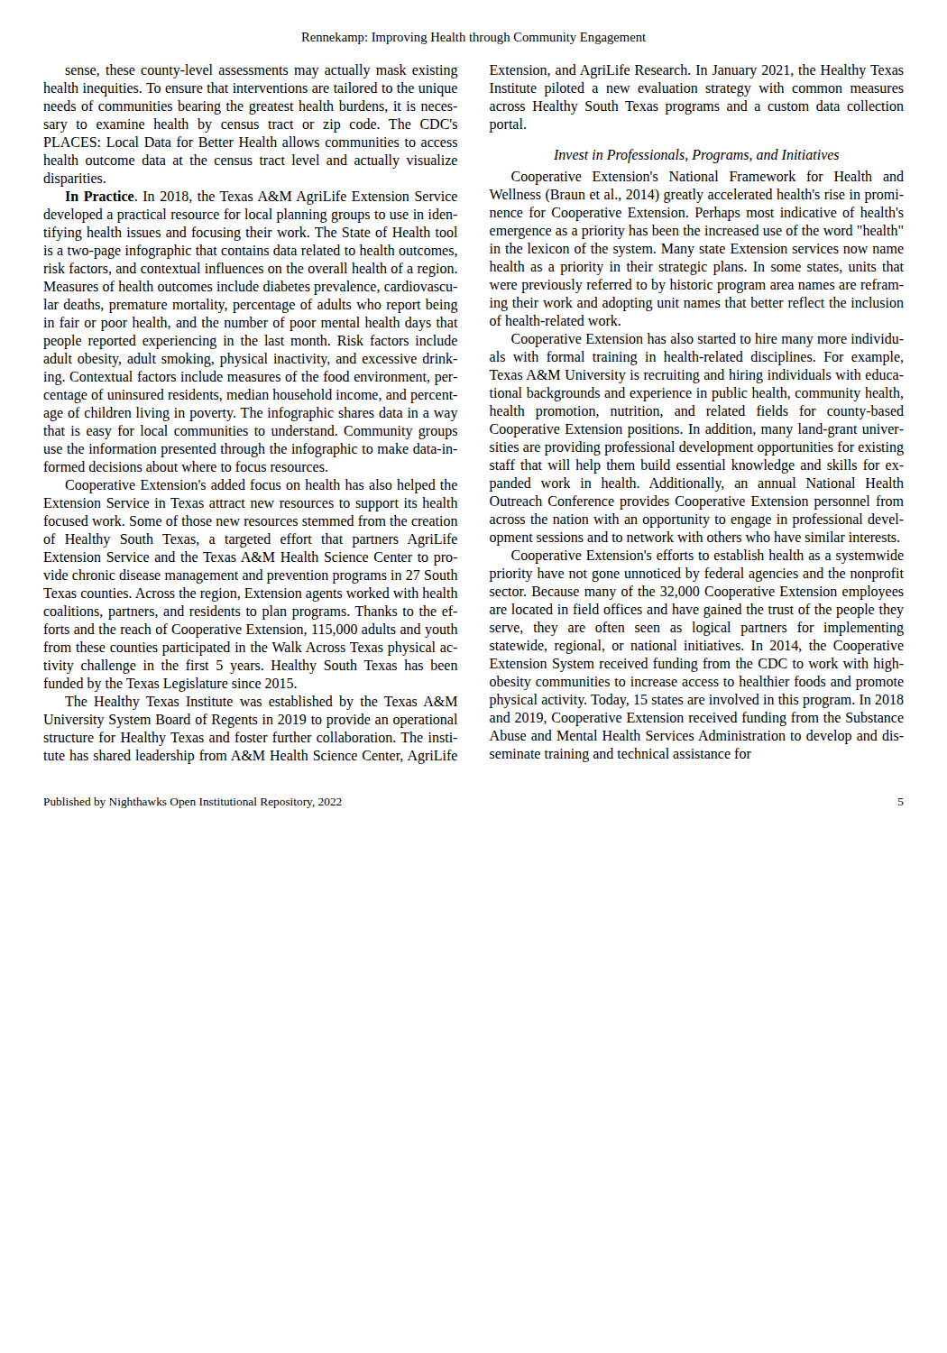Rennekamp: Improving Health through Community Engagement
sense, these county-level assessments may actually mask existing health inequities. To ensure that interventions are tailored to the unique needs of communities bearing the greatest health burdens, it is necessary to examine health by census tract or zip code. The CDC's PLACES: Local Data for Better Health allows communities to access health outcome data at the census tract level and actually visualize disparities.
In Practice. In 2018, the Texas A&M AgriLife Extension Service developed a practical resource for local planning groups to use in identifying health issues and focusing their work. The State of Health tool is a two-page infographic that contains data related to health outcomes, risk factors, and contextual influences on the overall health of a region. Measures of health outcomes include diabetes prevalence, cardiovascular deaths, premature mortality, percentage of adults who report being in fair or poor health, and the number of poor mental health days that people reported experiencing in the last month. Risk factors include adult obesity, adult smoking, physical inactivity, and excessive drinking. Contextual factors include measures of the food environment, percentage of uninsured residents, median household income, and percentage of children living in poverty. The infographic shares data in a way that is easy for local communities to understand. Community groups use the information presented through the infographic to make data-informed decisions about where to focus resources.
Cooperative Extension's added focus on health has also helped the Extension Service in Texas attract new resources to support its health focused work. Some of those new resources stemmed from the creation of Healthy South Texas, a targeted effort that partners AgriLife Extension Service and the Texas A&M Health Science Center to provide chronic disease management and prevention programs in 27 South Texas counties. Across the region, Extension agents worked with health coalitions, partners, and residents to plan programs. Thanks to the efforts and the reach of Cooperative Extension, 115,000 adults and youth from these counties participated in the Walk Across Texas physical activity challenge in the first 5 years. Healthy South Texas has been funded by the Texas Legislature since 2015.
The Healthy Texas Institute was established by the Texas A&M University System Board of Regents in 2019 to provide an operational structure for Healthy Texas and foster further collaboration. The institute has shared leadership from A&M Health Science Center, AgriLife Extension, and AgriLife Research. In January 2021, the Healthy Texas Institute piloted a new evaluation strategy with common measures across Healthy South Texas programs and a custom data collection portal.
Invest in Professionals, Programs, and Initiatives
Cooperative Extension's National Framework for Health and Wellness (Braun et al., 2014) greatly accelerated health's rise in prominence for Cooperative Extension. Perhaps most indicative of health's emergence as a priority has been the increased use of the word "health" in the lexicon of the system. Many state Extension services now name health as a priority in their strategic plans. In some states, units that were previously referred to by historic program area names are reframing their work and adopting unit names that better reflect the inclusion of health-related work.
Cooperative Extension has also started to hire many more individuals with formal training in health-related disciplines. For example, Texas A&M University is recruiting and hiring individuals with educational backgrounds and experience in public health, community health, health promotion, nutrition, and related fields for county-based Cooperative Extension positions. In addition, many land-grant universities are providing professional development opportunities for existing staff that will help them build essential knowledge and skills for expanded work in health. Additionally, an annual National Health Outreach Conference provides Cooperative Extension personnel from across the nation with an opportunity to engage in professional development sessions and to network with others who have similar interests.
Cooperative Extension's efforts to establish health as a systemwide priority have not gone unnoticed by federal agencies and the nonprofit sector. Because many of the 32,000 Cooperative Extension employees are located in field offices and have gained the trust of the people they serve, they are often seen as logical partners for implementing statewide, regional, or national initiatives. In 2014, the Cooperative Extension System received funding from the CDC to work with high-obesity communities to increase access to healthier foods and promote physical activity. Today, 15 states are involved in this program. In 2018 and 2019, Cooperative Extension received funding from the Substance Abuse and Mental Health Services Administration to develop and disseminate training and technical assistance for
Published by Nighthawks Open Institutional Repository, 2022
5